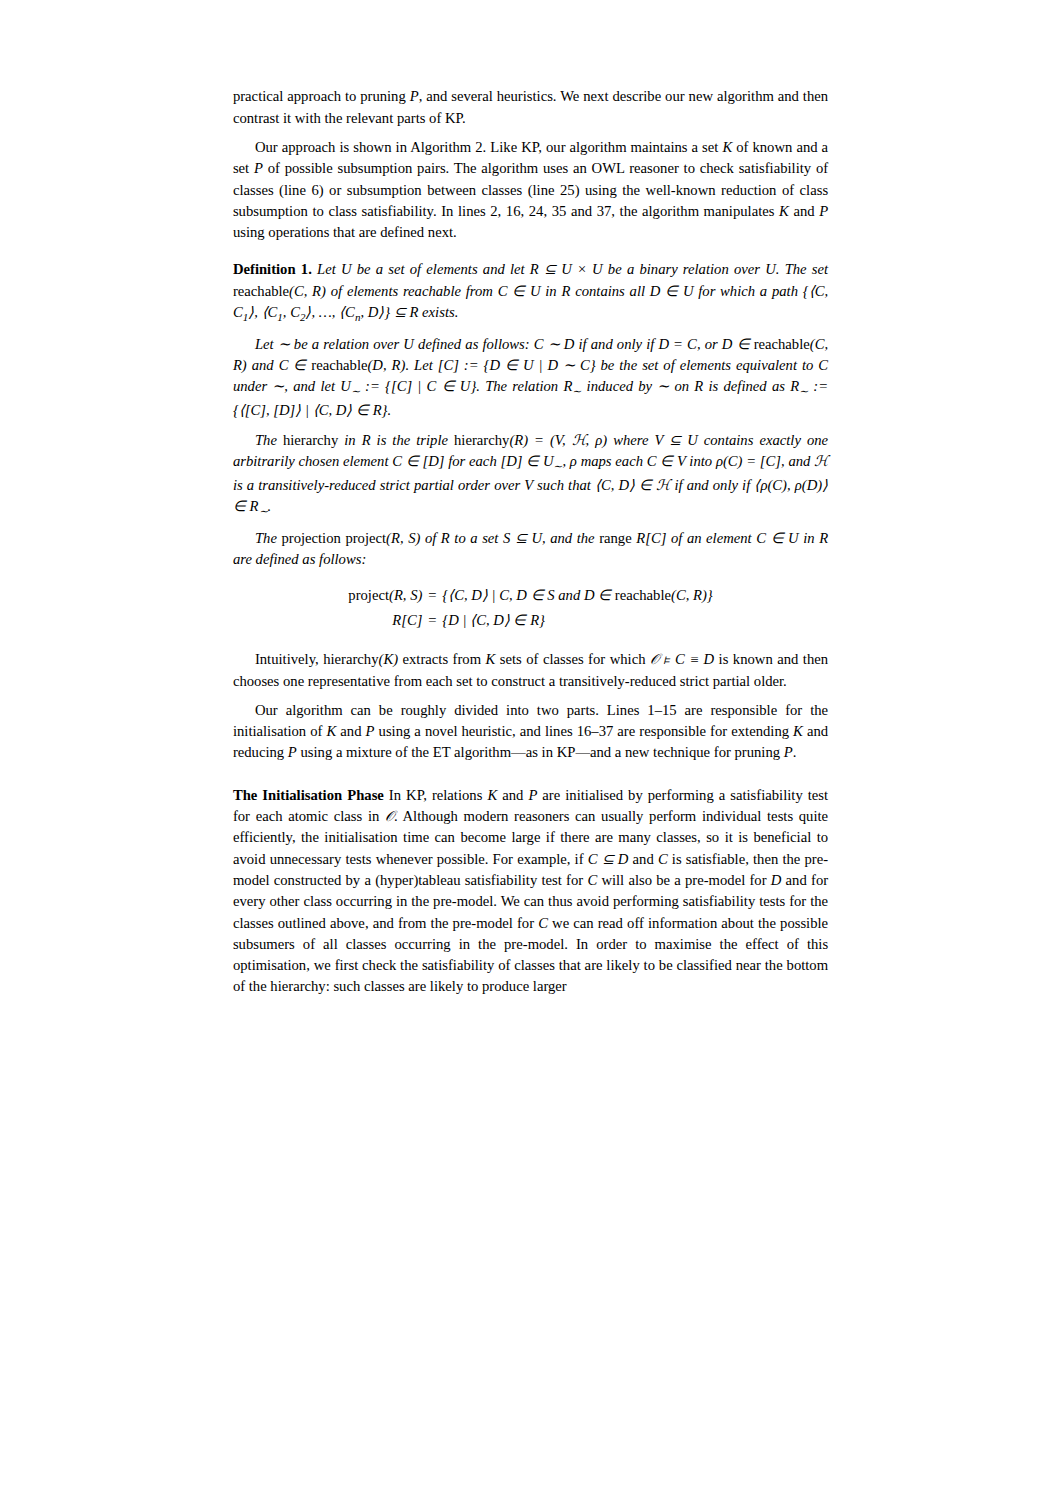practical approach to pruning P, and several heuristics. We next describe our new algorithm and then contrast it with the relevant parts of KP.
Our approach is shown in Algorithm 2. Like KP, our algorithm maintains a set K of known and a set P of possible subsumption pairs. The algorithm uses an OWL reasoner to check satisfiability of classes (line 6) or subsumption between classes (line 25) using the well-known reduction of class subsumption to class satisfiability. In lines 2, 16, 24, 35 and 37, the algorithm manipulates K and P using operations that are defined next.
Definition 1. Let U be a set of elements and let R ⊆ U × U be a binary relation over U. The set reachable(C, R) of elements reachable from C ∈ U in R contains all D ∈ U for which a path {⟨C, C1⟩, ⟨C1, C2⟩, …, ⟨Cn, D⟩} ⊆ R exists.
Let ∼ be a relation over U defined as follows: C ∼ D if and only if D = C, or D ∈ reachable(C, R) and C ∈ reachable(D, R). Let [C] := {D ∈ U | D ∼ C} be the set of elements equivalent to C under ∼, and let U∼ := {[C] | C ∈ U}. The relation R∼ induced by ∼ on R is defined as R∼ := {⟨[C], [D]⟩ | ⟨C, D⟩ ∈ R}.
The hierarchy in R is the triple hierarchy(R) = (V, ℋ, ρ) where V ⊆ U contains exactly one arbitrarily chosen element C ∈ [D] for each [D] ∈ U∼, ρ maps each C ∈ V into ρ(C) = [C], and ℋ is a transitively-reduced strict partial order over V such that ⟨C, D⟩ ∈ ℋ if and only if ⟨ρ(C), ρ(D)⟩ ∈ R∼.
The projection project(R, S) of R to a set S ⊆ U, and the range R[C] of an element C ∈ U in R are defined as follows:
| project (R, S) | = | {⟨C, D⟩ / C, D ∈ S and D ∈ reachable (C, R)} |
| R[C] | = | {D / ⟨C, D⟩ ∈ R} |
Intuitively, hierarchy(K) extracts from K sets of classes for which 𝒪 ⊧ C ≡ D is known and then chooses one representative from each set to construct a transitively-reduced strict partial older.
Our algorithm can be roughly divided into two parts. Lines 1–15 are responsible for the initialisation of K and P using a novel heuristic, and lines 16–37 are responsible for extending K and reducing P using a mixture of the ET algorithm—as in KP—and a new technique for pruning P.
The Initialisation Phase In KP, relations K and P are initialised by performing a satisfiability test for each atomic class in 𝒪. Although modern reasoners can usually perform individual tests quite efficiently, the initialisation time can become large if there are many classes, so it is beneficial to avoid unnecessary tests whenever possible. For example, if C ⊆ D and C is satisfiable, then the pre-model constructed by a (hyper)tableau satisfiability test for C will also be a pre-model for D and for every other class occurring in the pre-model. We can thus avoid performing satisfiability tests for the classes outlined above, and from the pre-model for C we can read off information about the possible subsumers of all classes occurring in the pre-model. In order to maximise the effect of this optimisation, we first check the satisfiability of classes that are likely to be classified near the bottom of the hierarchy: such classes are likely to produce larger